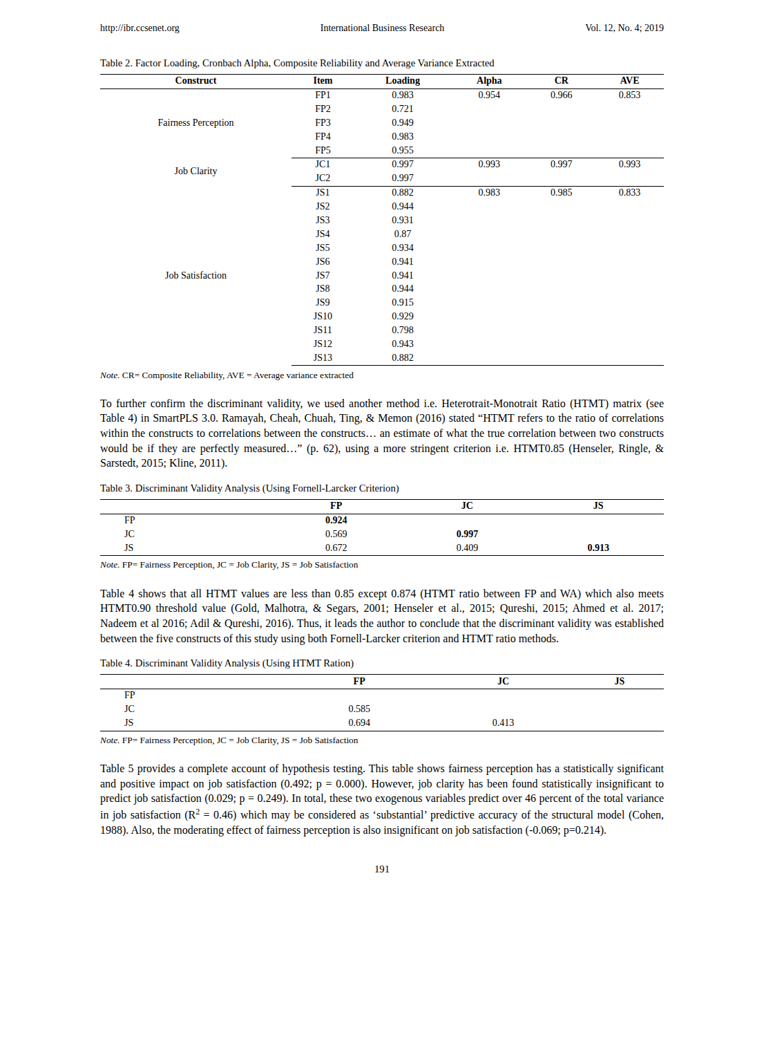http://ibr.ccsenet.org
International Business Research
Vol. 12, No. 4; 2019
Table 2. Factor Loading, Cronbach Alpha, Composite Reliability and Average Variance Extracted
| Construct | Item | Loading | Alpha | CR | AVE |
| --- | --- | --- | --- | --- | --- |
| Fairness Perception | FP1 | 0.983 | 0.954 | 0.966 | 0.853 |
| FP2 | 0.721 | | | |
| FP3 | 0.949 | | | |
| FP4 | 0.983 | | | |
| FP5 | 0.955 | | | |
| Job Clarity | JC1 | 0.997 | 0.993 | 0.997 | 0.993 |
| JC2 | 0.997 | | | |
| Job Satisfaction | JS1 | 0.882 | 0.983 | 0.985 | 0.833 |
| JS2 | 0.944 | | | |
| JS3 | 0.931 | | | |
| JS4 | 0.87 | | | |
| JS5 | 0.934 | | | |
| JS6 | 0.941 | | | |
| JS7 | 0.941 | | | |
| JS8 | 0.944 | | | |
| JS9 | 0.915 | | | |
| JS10 | 0.929 | | | |
| JS11 | 0.798 | | | |
| JS12 | 0.943 | | | |
| JS13 | 0.882 | | | |
Note. CR= Composite Reliability, AVE = Average variance extracted
To further confirm the discriminant validity, we used another method i.e. Heterotrait-Monotrait Ratio (HTMT) matrix (see Table 4) in SmartPLS 3.0. Ramayah, Cheah, Chuah, Ting, & Memon (2016) stated “HTMT refers to the ratio of correlations within the constructs to correlations between the constructs… an estimate of what the true correlation between two constructs would be if they are perfectly measured…” (p. 62), using a more stringent criterion i.e. HTMT0.85 (Henseler, Ringle, & Sarstedt, 2015; Kline, 2011).
Table 3. Discriminant Validity Analysis (Using Fornell-Larcker Criterion)
| | FP | JC | JS |
| --- | --- | --- | --- |
| FP | 0.924 | | |
| JC | 0.569 | 0.997 | |
| JS | 0.672 | 0.409 | 0.913 |
Note. FP= Fairness Perception, JC = Job Clarity, JS = Job Satisfaction
Table 4 shows that all HTMT values are less than 0.85 except 0.874 (HTMT ratio between FP and WA) which also meets HTMT0.90 threshold value (Gold, Malhotra, & Segars, 2001; Henseler et al., 2015; Qureshi, 2015; Ahmed et al. 2017; Nadeem et al 2016; Adil & Qureshi, 2016). Thus, it leads the author to conclude that the discriminant validity was established between the five constructs of this study using both Fornell-Larcker criterion and HTMT ratio methods.
Table 4. Discriminant Validity Analysis (Using HTMT Ration)
| | FP | JC | JS |
| --- | --- | --- | --- |
| FP | | | |
| JC | 0.585 | | |
| JS | 0.694 | 0.413 | |
Note. FP= Fairness Perception, JC = Job Clarity, JS = Job Satisfaction
Table 5 provides a complete account of hypothesis testing. This table shows fairness perception has a statistically significant and positive impact on job satisfaction (0.492; p = 0.000). However, job clarity has been found statistically insignificant to predict job satisfaction (0.029; p = 0.249). In total, these two exogenous variables predict over 46 percent of the total variance in job satisfaction (R2 = 0.46) which may be considered as ‘substantial’ predictive accuracy of the structural model (Cohen, 1988). Also, the moderating effect of fairness perception is also insignificant on job satisfaction (-0.069; p=0.214).
191